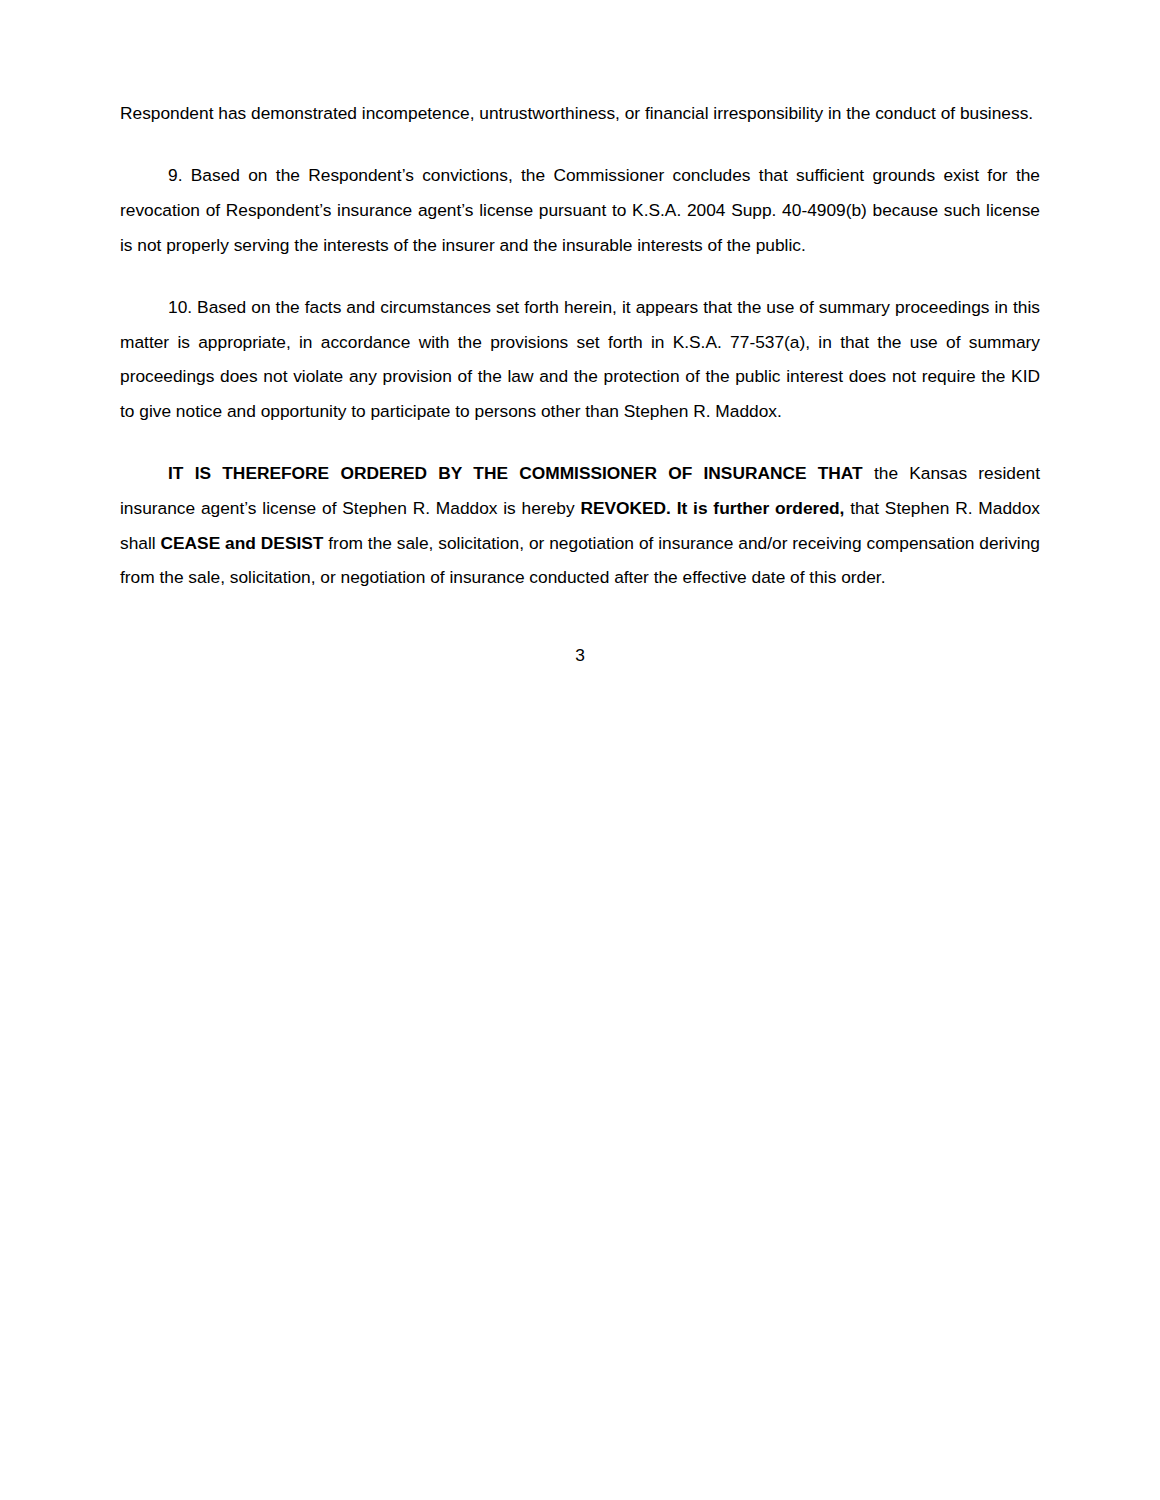Respondent has demonstrated incompetence, untrustworthiness, or financial irresponsibility in the conduct of business.
9. Based on the Respondent’s convictions, the Commissioner concludes that sufficient grounds exist for the revocation of Respondent’s insurance agent’s license pursuant to K.S.A. 2004 Supp. 40-4909(b) because such license is not properly serving the interests of the insurer and the insurable interests of the public.
10. Based on the facts and circumstances set forth herein, it appears that the use of summary proceedings in this matter is appropriate, in accordance with the provisions set forth in K.S.A. 77-537(a), in that the use of summary proceedings does not violate any provision of the law and the protection of the public interest does not require the KID to give notice and opportunity to participate to persons other than Stephen R. Maddox.
IT IS THEREFORE ORDERED BY THE COMMISSIONER OF INSURANCE THAT the Kansas resident insurance agent’s license of Stephen R. Maddox is hereby REVOKED. It is further ordered, that Stephen R. Maddox shall CEASE and DESIST from the sale, solicitation, or negotiation of insurance and/or receiving compensation deriving from the sale, solicitation, or negotiation of insurance conducted after the effective date of this order.
3